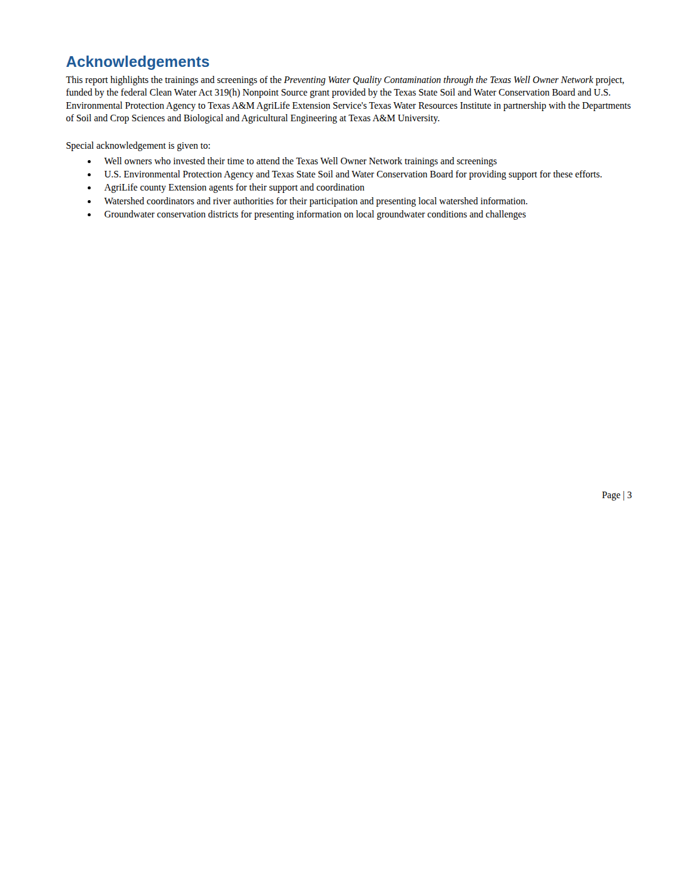Acknowledgements
This report highlights the trainings and screenings of the Preventing Water Quality Contamination through the Texas Well Owner Network project, funded by the federal Clean Water Act 319(h) Nonpoint Source grant provided by the Texas State Soil and Water Conservation Board and U.S. Environmental Protection Agency to Texas A&M AgriLife Extension Service's Texas Water Resources Institute in partnership with the Departments of Soil and Crop Sciences and Biological and Agricultural Engineering at Texas A&M University.
Special acknowledgement is given to:
Well owners who invested their time to attend the Texas Well Owner Network trainings and screenings
U.S. Environmental Protection Agency and Texas State Soil and Water Conservation Board for providing support for these efforts.
AgriLife county Extension agents for their support and coordination
Watershed coordinators and river authorities for their participation and presenting local watershed information.
Groundwater conservation districts for presenting information on local groundwater conditions and challenges
Page | 3